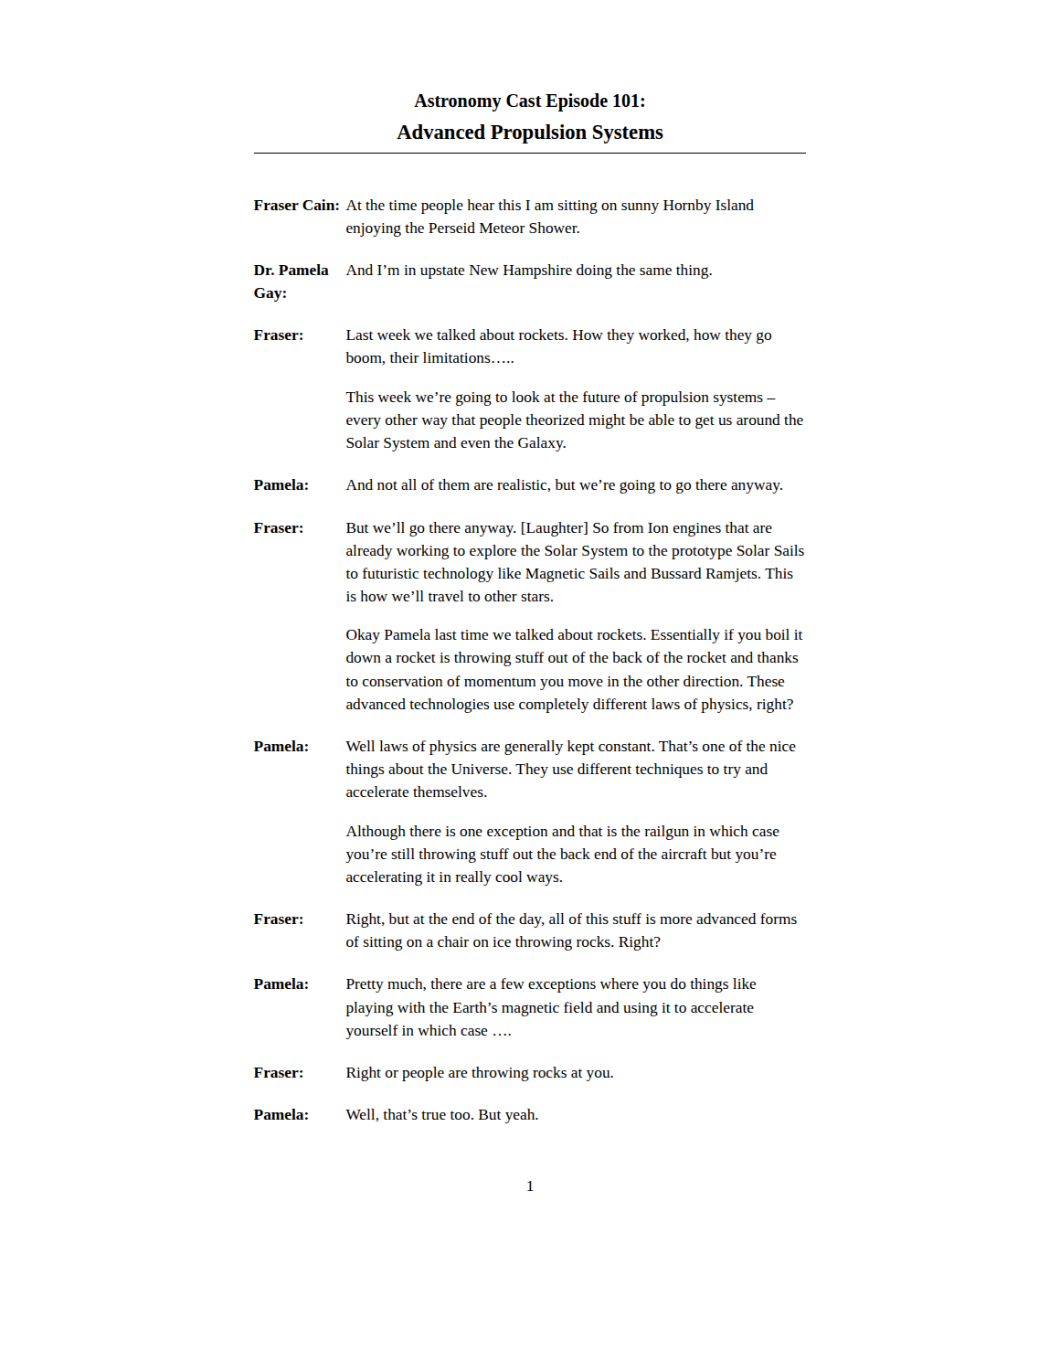Astronomy Cast Episode 101:
Advanced Propulsion Systems
Fraser Cain:
At the time people hear this I am sitting on sunny Hornby Island enjoying the Perseid Meteor Shower.
Dr. Pamela Gay:
And I’m in upstate New Hampshire doing the same thing.
Fraser:
Last week we talked about rockets. How they worked, how they go boom, their limitations…..
This week we’re going to look at the future of propulsion systems – every other way that people theorized might be able to get us around the Solar System and even the Galaxy.
Pamela:
And not all of them are realistic, but we’re going to go there anyway.
Fraser:
But we’ll go there anyway. [Laughter] So from Ion engines that are already working to explore the Solar System to the prototype Solar Sails to futuristic technology like Magnetic Sails and Bussard Ramjets. This is how we’ll travel to other stars.
Okay Pamela last time we talked about rockets. Essentially if you boil it down a rocket is throwing stuff out of the back of the rocket and thanks to conservation of momentum you move in the other direction. These advanced technologies use completely different laws of physics, right?
Pamela:
Well laws of physics are generally kept constant. That’s one of the nice things about the Universe. They use different techniques to try and accelerate themselves.
Although there is one exception and that is the railgun in which case you’re still throwing stuff out the back end of the aircraft but you’re accelerating it in really cool ways.
Fraser:
Right, but at the end of the day, all of this stuff is more advanced forms of sitting on a chair on ice throwing rocks. Right?
Pamela:
Pretty much, there are a few exceptions where you do things like playing with the Earth’s magnetic field and using it to accelerate yourself in which case ….
Fraser:
Right or people are throwing rocks at you.
Pamela:
Well, that’s true too. But yeah.
1